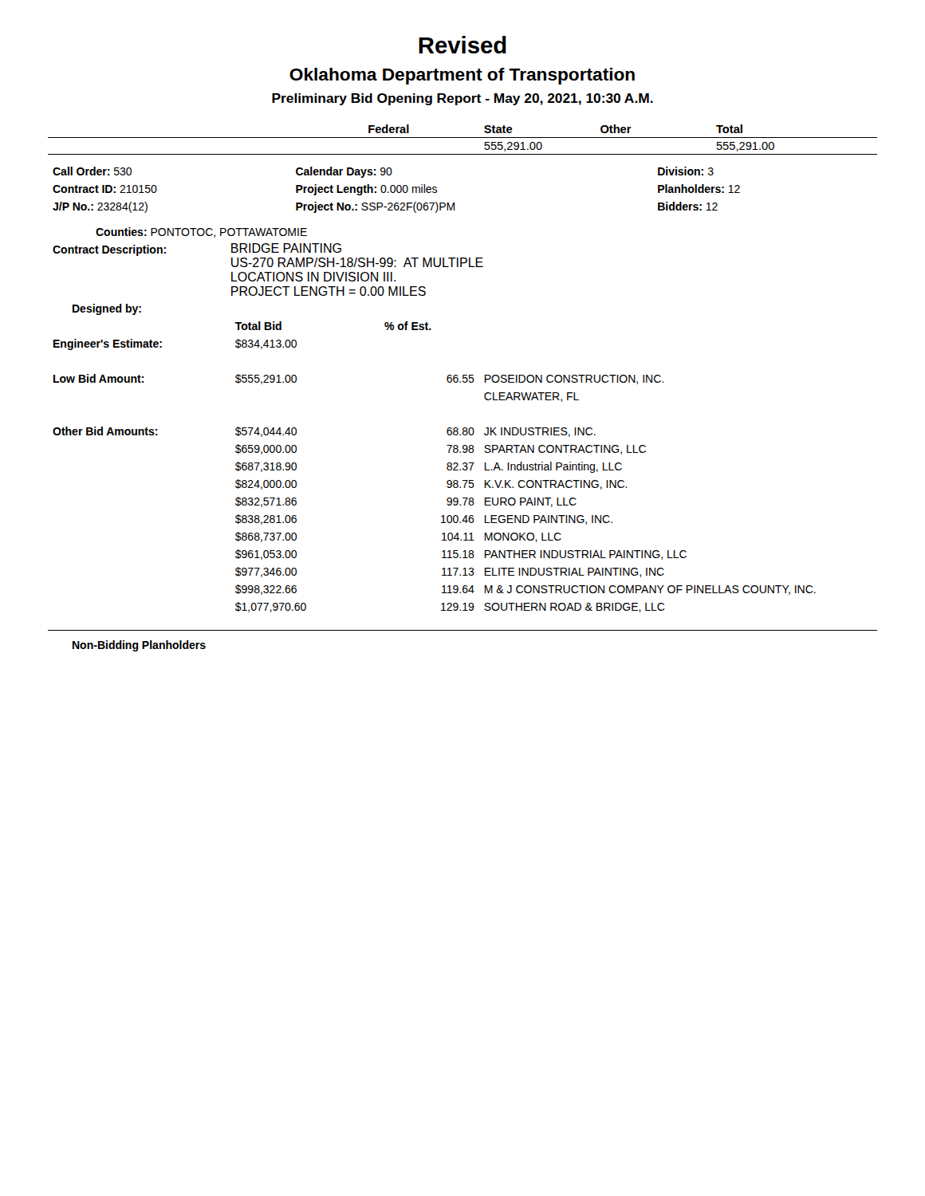Revised
Oklahoma Department of Transportation
Preliminary Bid Opening Report - May 20, 2021, 10:30 A.M.
| | Federal | State | Other | Total |
| --- | --- | --- | --- | --- |
| | | 555,291.00 | | 555,291.00 |
| Call Order: 530 | Calendar Days: 90 | Division: 3 | |
| Contract ID: 210150 | Project Length: 0.000 miles | Planholders: 12 | |
| J/P No.: 23284(12) | Project No.: SSP-262F(067)PM | Bidders: 12 | |
Counties: PONTOTOC, POTTAWATOMIE
| Contract Description: | BRIDGE PAINTING US-270 RAMP/SH-18/SH-99: AT MULTIPLE LOCATIONS IN DIVISION III. PROJECT LENGTH = 0.00 MILES |
Designed by:
| | Total Bid | % of Est. | |
| --- | --- | --- | --- |
| Engineer's Estimate: | $834,413.00 | | |
| Low Bid Amount: | $555,291.00 | 66.55 | POSEIDON CONSTRUCTION, INC. |
| | | | CLEARWATER, FL |
| Other Bid Amounts: | $574,044.40 | 68.80 | JK INDUSTRIES, INC. |
| | $659,000.00 | 78.98 | SPARTAN CONTRACTING, LLC |
| | $687,318.90 | 82.37 | L.A. Industrial Painting, LLC |
| | $824,000.00 | 98.75 | K.V.K. CONTRACTING, INC. |
| | $832,571.86 | 99.78 | EURO PAINT, LLC |
| | $838,281.06 | 100.46 | LEGEND PAINTING, INC. |
| | $868,737.00 | 104.11 | MONOKO, LLC |
| | $961,053.00 | 115.18 | PANTHER INDUSTRIAL PAINTING, LLC |
| | $977,346.00 | 117.13 | ELITE INDUSTRIAL PAINTING, INC |
| | $998,322.66 | 119.64 | M & J CONSTRUCTION COMPANY OF PINELLAS COUNTY, INC. |
| | $1,077,970.60 | 129.19 | SOUTHERN ROAD & BRIDGE, LLC |
Non-Bidding Planholders